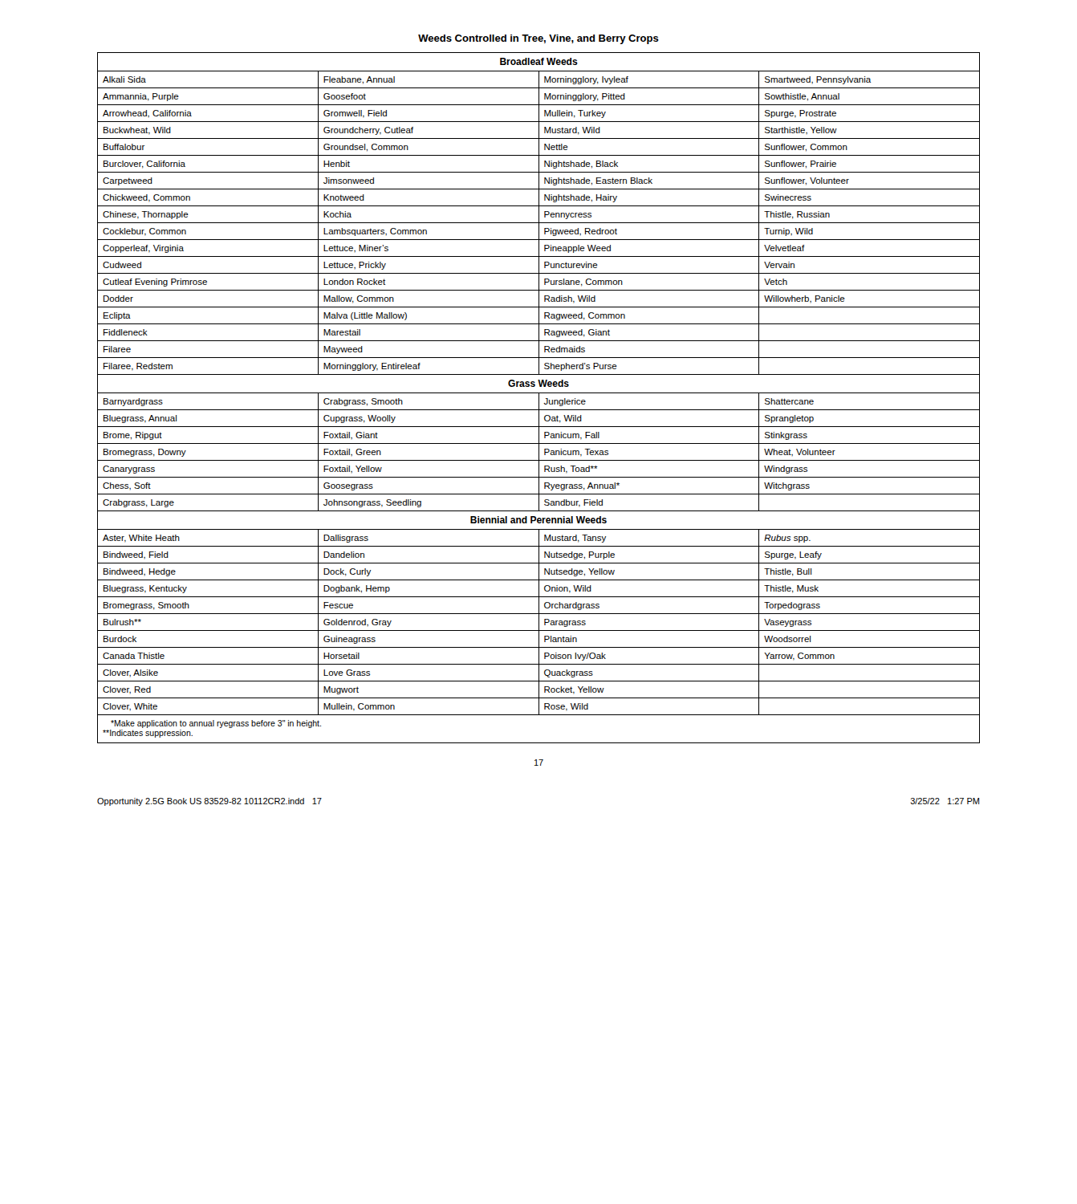Weeds Controlled in Tree, Vine, and Berry Crops
| Broadleaf Weeds |
| Alkali Sida | Fleabane, Annual | Morningglory, Ivyleaf | Smartweed, Pennsylvania |
| Ammannia, Purple | Goosefoot | Morningglory, Pitted | Sowthistle, Annual |
| Arrowhead, California | Gromwell, Field | Mullein, Turkey | Spurge, Prostrate |
| Buckwheat, Wild | Groundcherry, Cutleaf | Mustard, Wild | Starthistle, Yellow |
| Buffalobur | Groundsel, Common | Nettle | Sunflower, Common |
| Burclover, California | Henbit | Nightshade, Black | Sunflower, Prairie |
| Carpetweed | Jimsonweed | Nightshade, Eastern Black | Sunflower, Volunteer |
| Chickweed, Common | Knotweed | Nightshade, Hairy | Swinecress |
| Chinese, Thornapple | Kochia | Pennycress | Thistle, Russian |
| Cocklebur, Common | Lambsquarters, Common | Pigweed, Redroot | Turnip, Wild |
| Copperleaf, Virginia | Lettuce, Miner’s | Pineapple Weed | Velvetleaf |
| Cudweed | Lettuce, Prickly | Puncturevine | Vervain |
| Cutleaf Evening Primrose | London Rocket | Purslane, Common | Vetch |
| Dodder | Mallow, Common | Radish, Wild | Willowherb, Panicle |
| Eclipta | Malva (Little Mallow) | Ragweed, Common | |
| Fiddleneck | Marestail | Ragweed, Giant | |
| Filaree | Mayweed | Redmaids | |
| Filaree, Redstem | Morningglory, Entireleaf | Shepherd’s Purse | |
| Grass Weeds |
| Barnyardgrass | Crabgrass, Smooth | Junglerice | Shattercane |
| Bluegrass, Annual | Cupgrass, Woolly | Oat, Wild | Sprangletop |
| Brome, Ripgut | Foxtail, Giant | Panicum, Fall | Stinkgrass |
| Bromegrass, Downy | Foxtail, Green | Panicum, Texas | Wheat, Volunteer |
| Canarygrass | Foxtail, Yellow | Rush, Toad** | Windgrass |
| Chess, Soft | Goosegrass | Ryegrass, Annual* | Witchgrass |
| Crabgrass, Large | Johnsongrass, Seedling | Sandbur, Field | |
| Biennial and Perennial Weeds |
| Aster, White Heath | Dallisgrass | Mustard, Tansy | Rubus spp. |
| Bindweed, Field | Dandelion | Nutsedge, Purple | Spurge, Leafy |
| Bindweed, Hedge | Dock, Curly | Nutsedge, Yellow | Thistle, Bull |
| Bluegrass, Kentucky | Dogbank, Hemp | Onion, Wild | Thistle, Musk |
| Bromegrass, Smooth | Fescue | Orchardgrass | Torpedograss |
| Bulrush** | Goldenrod, Gray | Paragrass | Vaseygrass |
| Burdock | Guineagrass | Plantain | Woodsorrel |
| Canada Thistle | Horsetail | Poison Ivy/Oak | Yarrow, Common |
| Clover, Alsike | Love Grass | Quackgrass | |
| Clover, Red | Mugwort | Rocket, Yellow | |
| Clover, White | Mullein, Common | Rose, Wild | |
| *Make application to annual ryegrass before 3" in height. **Indicates suppression. |
17
Opportunity 2.5G Book US 83529-82 10112CR2.indd 17 3/25/22 1:27 PM